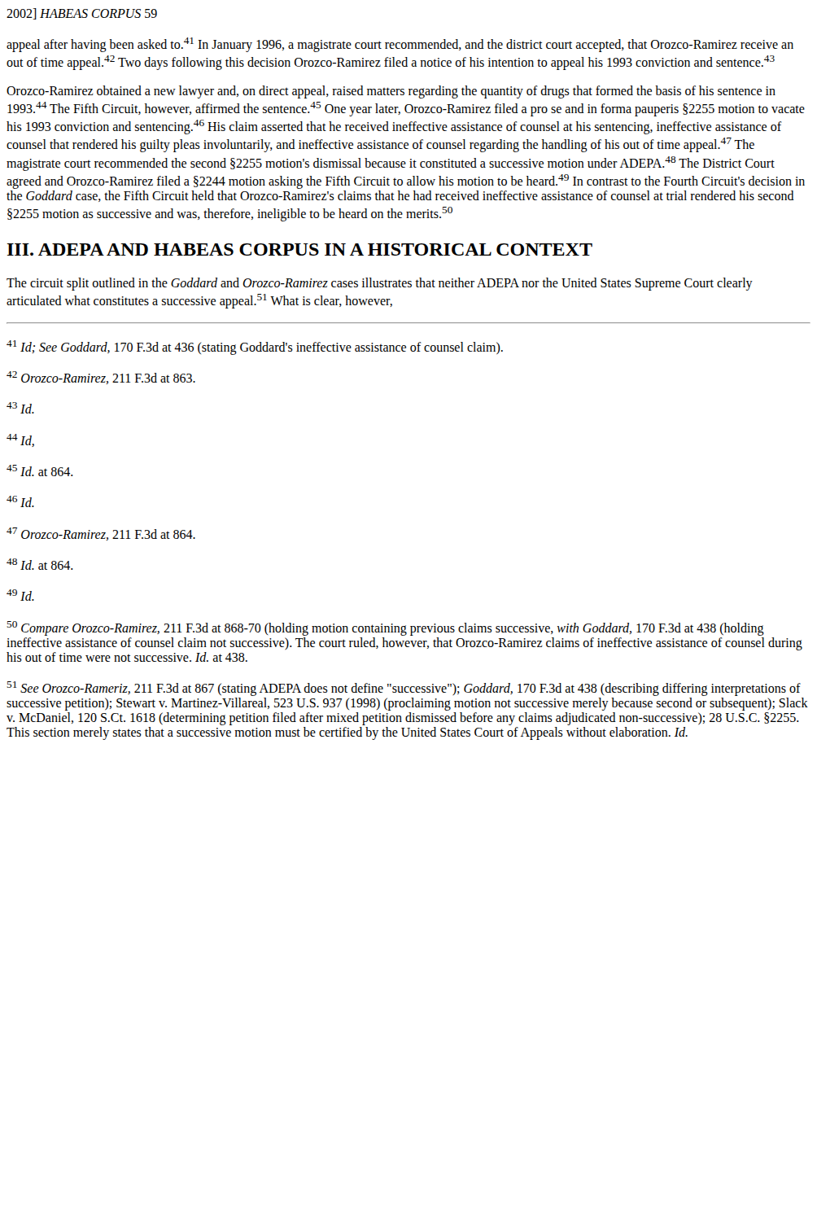2002] HABEAS CORPUS 59
appeal after having been asked to.41 In January 1996, a magistrate court recommended, and the district court accepted, that Orozco-Ramirez receive an out of time appeal.42 Two days following this decision Orozco-Ramirez filed a notice of his intention to appeal his 1993 conviction and sentence.43
Orozco-Ramirez obtained a new lawyer and, on direct appeal, raised matters regarding the quantity of drugs that formed the basis of his sentence in 1993.44 The Fifth Circuit, however, affirmed the sentence.45 One year later, Orozco-Ramirez filed a pro se and in forma pauperis §2255 motion to vacate his 1993 conviction and sentencing.46 His claim asserted that he received ineffective assistance of counsel at his sentencing, ineffective assistance of counsel that rendered his guilty pleas involuntarily, and ineffective assistance of counsel regarding the handling of his out of time appeal.47 The magistrate court recommended the second §2255 motion's dismissal because it constituted a successive motion under ADEPA.48 The District Court agreed and Orozco-Ramirez filed a §2244 motion asking the Fifth Circuit to allow his motion to be heard.49 In contrast to the Fourth Circuit's decision in the Goddard case, the Fifth Circuit held that Orozco-Ramirez's claims that he had received ineffective assistance of counsel at trial rendered his second §2255 motion as successive and was, therefore, ineligible to be heard on the merits.50
III. ADEPA AND HABEAS CORPUS IN A HISTORICAL CONTEXT
The circuit split outlined in the Goddard and Orozco-Ramirez cases illustrates that neither ADEPA nor the United States Supreme Court clearly articulated what constitutes a successive appeal.51 What is clear, however,
41 Id; See Goddard, 170 F.3d at 436 (stating Goddard's ineffective assistance of counsel claim).
42 Orozco-Ramirez, 211 F.3d at 863.
43 Id.
44 Id,
45 Id. at 864.
46 Id.
47 Orozco-Ramirez, 211 F.3d at 864.
48 Id. at 864.
49 Id.
50 Compare Orozco-Ramirez, 211 F.3d at 868-70 (holding motion containing previous claims successive, with Goddard, 170 F.3d at 438 (holding ineffective assistance of counsel claim not successive). The court ruled, however, that Orozco-Ramirez claims of ineffective assistance of counsel during his out of time were not successive. Id. at 438.
51 See Orozco-Rameriz, 211 F.3d at 867 (stating ADEPA does not define "successive"); Goddard, 170 F.3d at 438 (describing differing interpretations of successive petition); Stewart v. Martinez-Villareal, 523 U.S. 937 (1998) (proclaiming motion not successive merely because second or subsequent); Slack v. McDaniel, 120 S.Ct. 1618 (determining petition filed after mixed petition dismissed before any claims adjudicated non-successive); 28 U.S.C. §2255. This section merely states that a successive motion must be certified by the United States Court of Appeals without elaboration. Id.